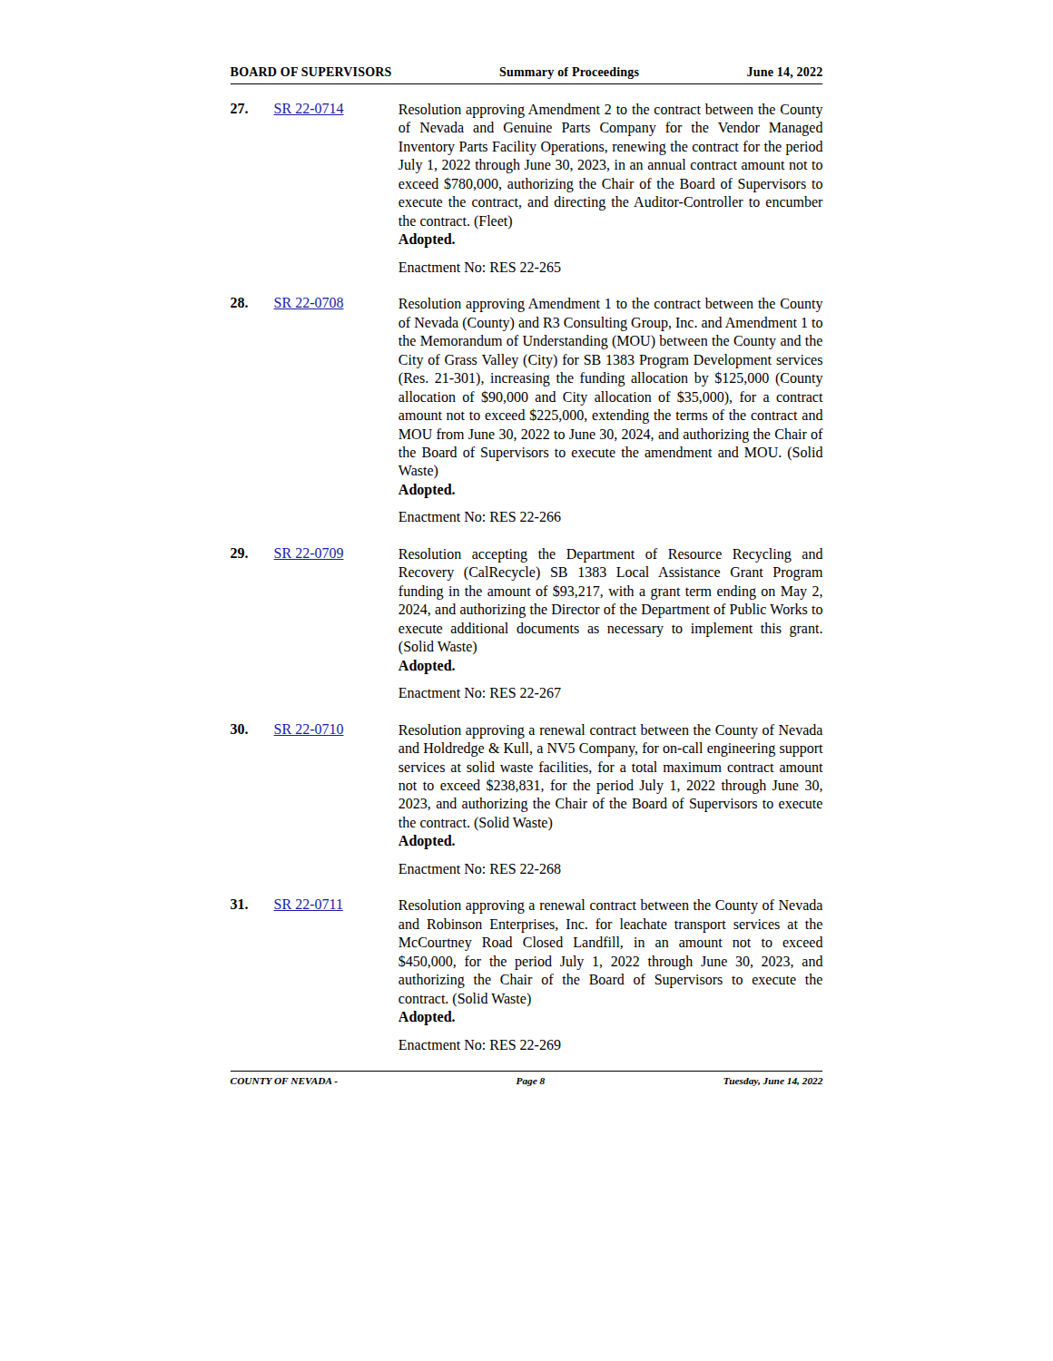BOARD OF SUPERVISORS
Summary of Proceedings
June 14, 2022
27.
SR 22-0714
Resolution approving Amendment 2 to the contract between the County of Nevada and Genuine Parts Company for the Vendor Managed Inventory Parts Facility Operations, renewing the contract for the period July 1, 2022 through June 30, 2023, in an annual contract amount not to exceed $780,000, authorizing the Chair of the Board of Supervisors to execute the contract, and directing the Auditor-Controller to encumber the contract. (Fleet)
Adopted.
Enactment No: RES 22-265
28.
SR 22-0708
Resolution approving Amendment 1 to the contract between the County of Nevada (County) and R3 Consulting Group, Inc. and Amendment 1 to the Memorandum of Understanding (MOU) between the County and the City of Grass Valley (City) for SB 1383 Program Development services (Res. 21-301), increasing the funding allocation by $125,000 (County allocation of $90,000 and City allocation of $35,000), for a contract amount not to exceed $225,000, extending the terms of the contract and MOU from June 30, 2022 to June 30, 2024, and authorizing the Chair of the Board of Supervisors to execute the amendment and MOU. (Solid Waste)
Adopted.
Enactment No: RES 22-266
29.
SR 22-0709
Resolution accepting the Department of Resource Recycling and Recovery (CalRecycle) SB 1383 Local Assistance Grant Program funding in the amount of $93,217, with a grant term ending on May 2, 2024, and authorizing the Director of the Department of Public Works to execute additional documents as necessary to implement this grant. (Solid Waste)
Adopted.
Enactment No: RES 22-267
30.
SR 22-0710
Resolution approving a renewal contract between the County of Nevada and Holdredge & Kull, a NV5 Company, for on-call engineering support services at solid waste facilities, for a total maximum contract amount not to exceed $238,831, for the period July 1, 2022 through June 30, 2023, and authorizing the Chair of the Board of Supervisors to execute the contract. (Solid Waste)
Adopted.
Enactment No: RES 22-268
31.
SR 22-0711
Resolution approving a renewal contract between the County of Nevada and Robinson Enterprises, Inc. for leachate transport services at the McCourtney Road Closed Landfill, in an amount not to exceed $450,000, for the period July 1, 2022 through June 30, 2023, and authorizing the Chair of the Board of Supervisors to execute the contract. (Solid Waste)
Adopted.
Enactment No: RES 22-269
COUNTY OF NEVADA -
Page 8
Tuesday, June 14, 2022